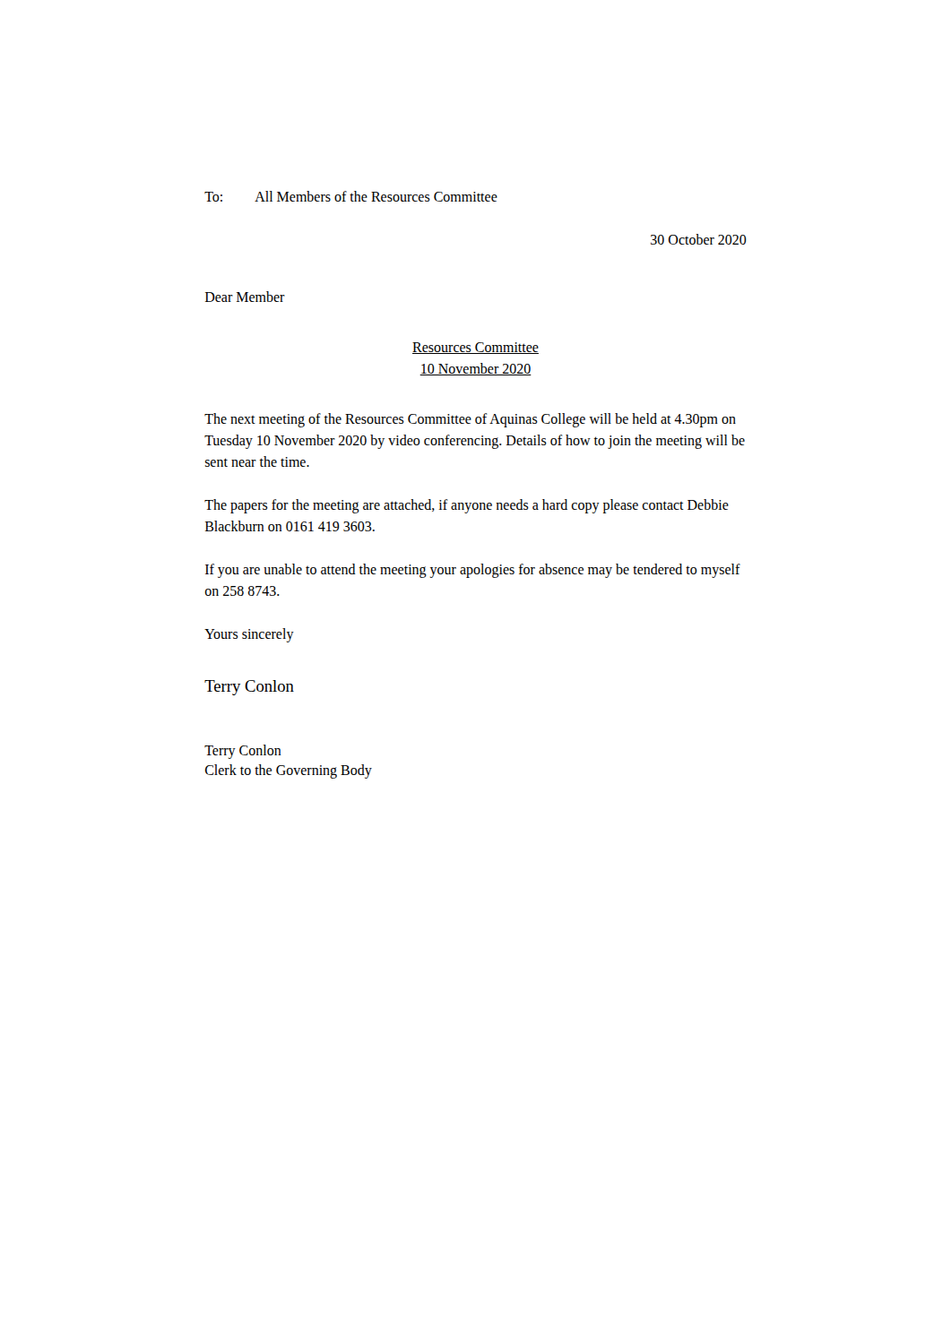To: All Members of the Resources Committee
30 October 2020
Dear Member
Resources Committee 10 November 2020
The next meeting of the Resources Committee of Aquinas College will be held at 4.30pm on Tuesday 10 November 2020 by video conferencing. Details of how to join the meeting will be sent near the time.
The papers for the meeting are attached, if anyone needs a hard copy please contact Debbie Blackburn on 0161 419 3603.
If you are unable to attend the meeting your apologies for absence may be tendered to myself on 258 8743.
Yours sincerely
Terry Conlon
Terry Conlon
Clerk to the Governing Body